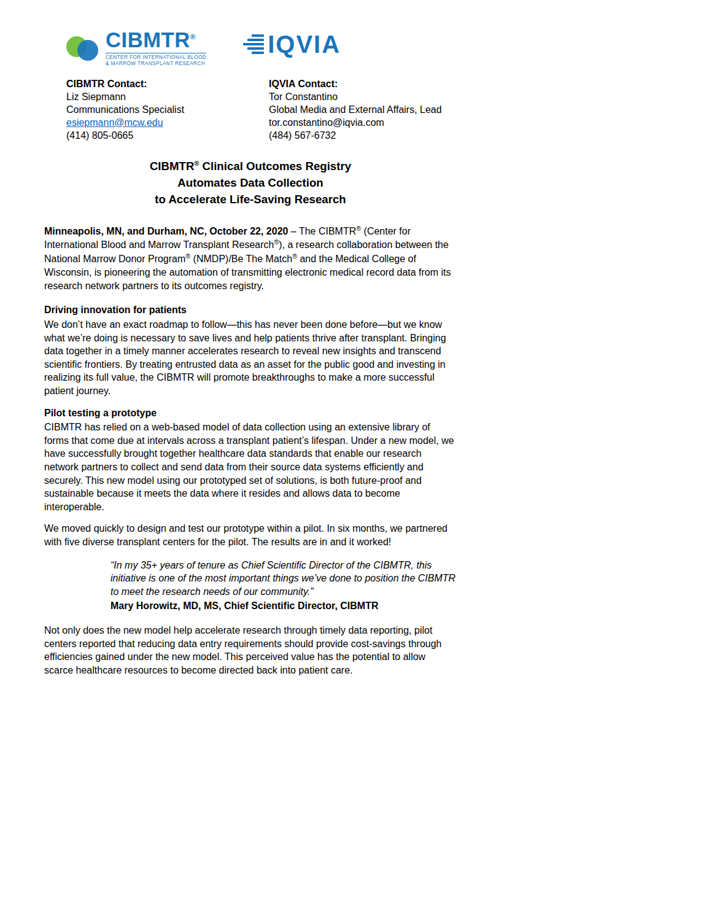CIBMTR®
CENTER FOR INTERNATIONAL BLOOD
& MARROW TRANSPLANT RESEARCH
IQVIA
| CIBMTR Contact: | IQVIA Contact: |
| Liz Siepmann | Tor Constantino |
| Communications Specialist | Global Media and External Affairs, Lead |
| esiepmann@mcw.edu | tor.constantino@iqvia.com |
| (414) 805-0665 | (484) 567-6732 |
CIBMTR® Clinical Outcomes Registry
Automates Data Collection
to Accelerate Life-Saving Research
Minneapolis, MN, and Durham, NC, October 22, 2020 – The CIBMTR® (Center for International Blood and Marrow Transplant Research®), a research collaboration between the National Marrow Donor Program® (NMDP)/Be The Match® and the Medical College of Wisconsin, is pioneering the automation of transmitting electronic medical record data from its research network partners to its outcomes registry.
Driving innovation for patients
We don’t have an exact roadmap to follow—this has never been done before—but we know what we’re doing is necessary to save lives and help patients thrive after transplant. Bringing data together in a timely manner accelerates research to reveal new insights and transcend scientific frontiers. By treating entrusted data as an asset for the public good and investing in realizing its full value, the CIBMTR will promote breakthroughs to make a more successful patient journey.
Pilot testing a prototype
CIBMTR has relied on a web-based model of data collection using an extensive library of forms that come due at intervals across a transplant patient’s lifespan. Under a new model, we have successfully brought together healthcare data standards that enable our research network partners to collect and send data from their source data systems efficiently and securely. This new model using our prototyped set of solutions, is both future-proof and sustainable because it meets the data where it resides and allows data to become interoperable.
We moved quickly to design and test our prototype within a pilot. In six months, we partnered with five diverse transplant centers for the pilot. The results are in and it worked!
“In my 35+ years of tenure as Chief Scientific Director of the CIBMTR, this initiative is one of the most important things we’ve done to position the CIBMTR to meet the research needs of our community.”
Mary Horowitz, MD, MS, Chief Scientific Director, CIBMTR
Not only does the new model help accelerate research through timely data reporting, pilot centers reported that reducing data entry requirements should provide cost-savings through efficiencies gained under the new model. This perceived value has the potential to allow scarce healthcare resources to become directed back into patient care.